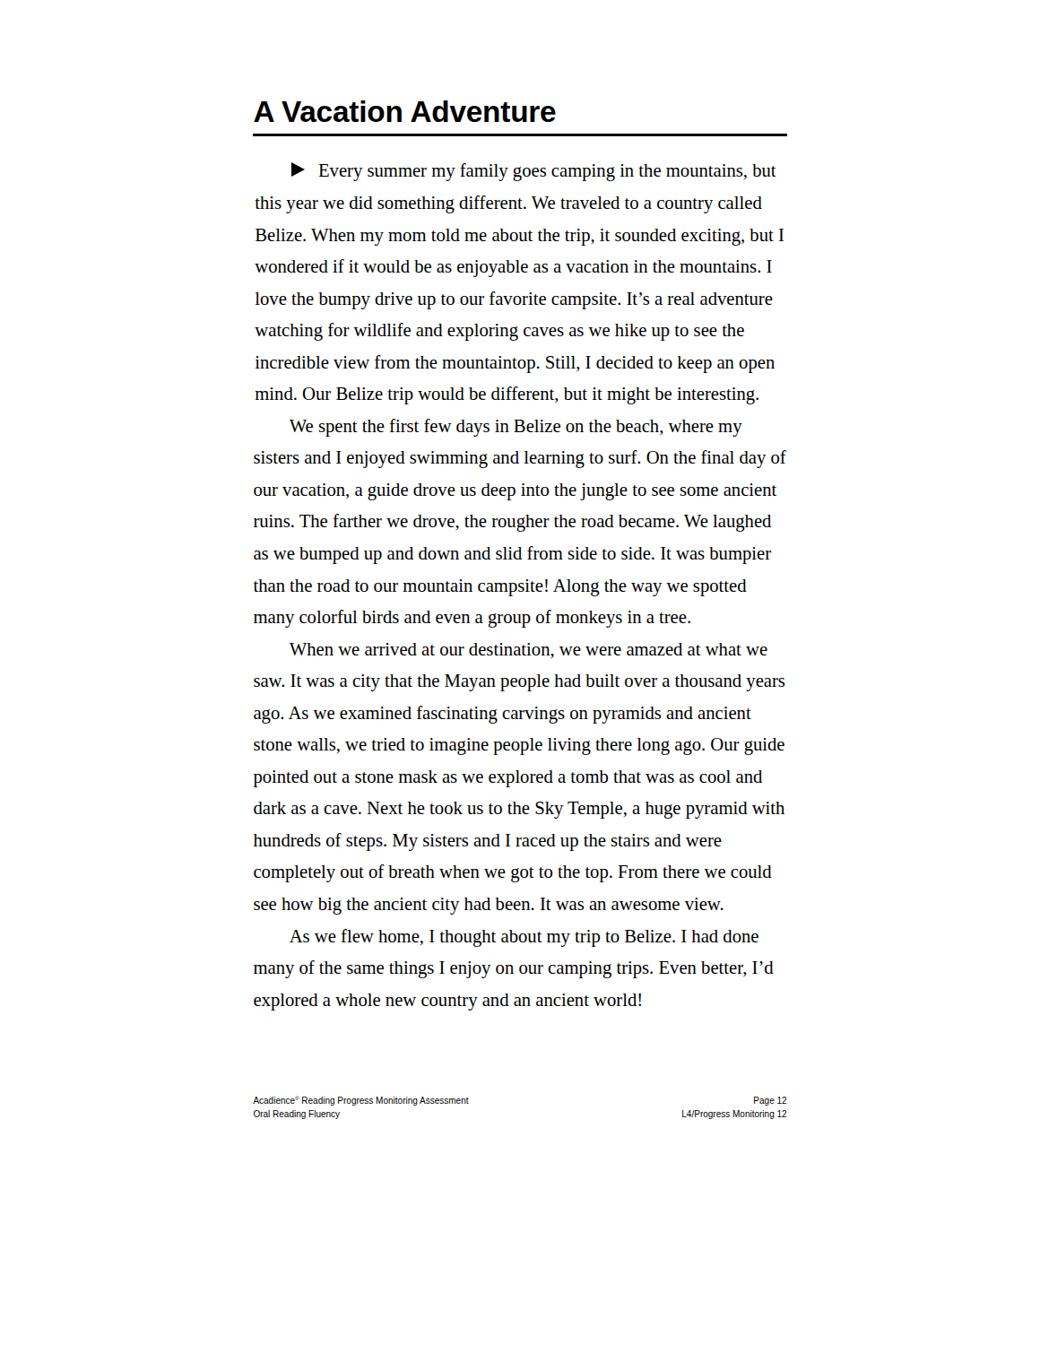A Vacation Adventure
Every summer my family goes camping in the mountains, but this year we did something different. We traveled to a country called Belize. When my mom told me about the trip, it sounded exciting, but I wondered if it would be as enjoyable as a vacation in the mountains. I love the bumpy drive up to our favorite campsite. It’s a real adventure watching for wildlife and exploring caves as we hike up to see the incredible view from the mountaintop. Still, I decided to keep an open mind. Our Belize trip would be different, but it might be interesting.
We spent the first few days in Belize on the beach, where my sisters and I enjoyed swimming and learning to surf. On the final day of our vacation, a guide drove us deep into the jungle to see some ancient ruins. The farther we drove, the rougher the road became. We laughed as we bumped up and down and slid from side to side. It was bumpier than the road to our mountain campsite! Along the way we spotted many colorful birds and even a group of monkeys in a tree.
When we arrived at our destination, we were amazed at what we saw. It was a city that the Mayan people had built over a thousand years ago. As we examined fascinating carvings on pyramids and ancient stone walls, we tried to imagine people living there long ago. Our guide pointed out a stone mask as we explored a tomb that was as cool and dark as a cave. Next he took us to the Sky Temple, a huge pyramid with hundreds of steps. My sisters and I raced up the stairs and were completely out of breath when we got to the top. From there we could see how big the ancient city had been. It was an awesome view.
As we flew home, I thought about my trip to Belize. I had done many of the same things I enjoy on our camping trips. Even better, I’d explored a whole new country and an ancient world!
Acadience® Reading Progress Monitoring Assessment
Oral Reading Fluency
Page 12
L4/Progress Monitoring 12